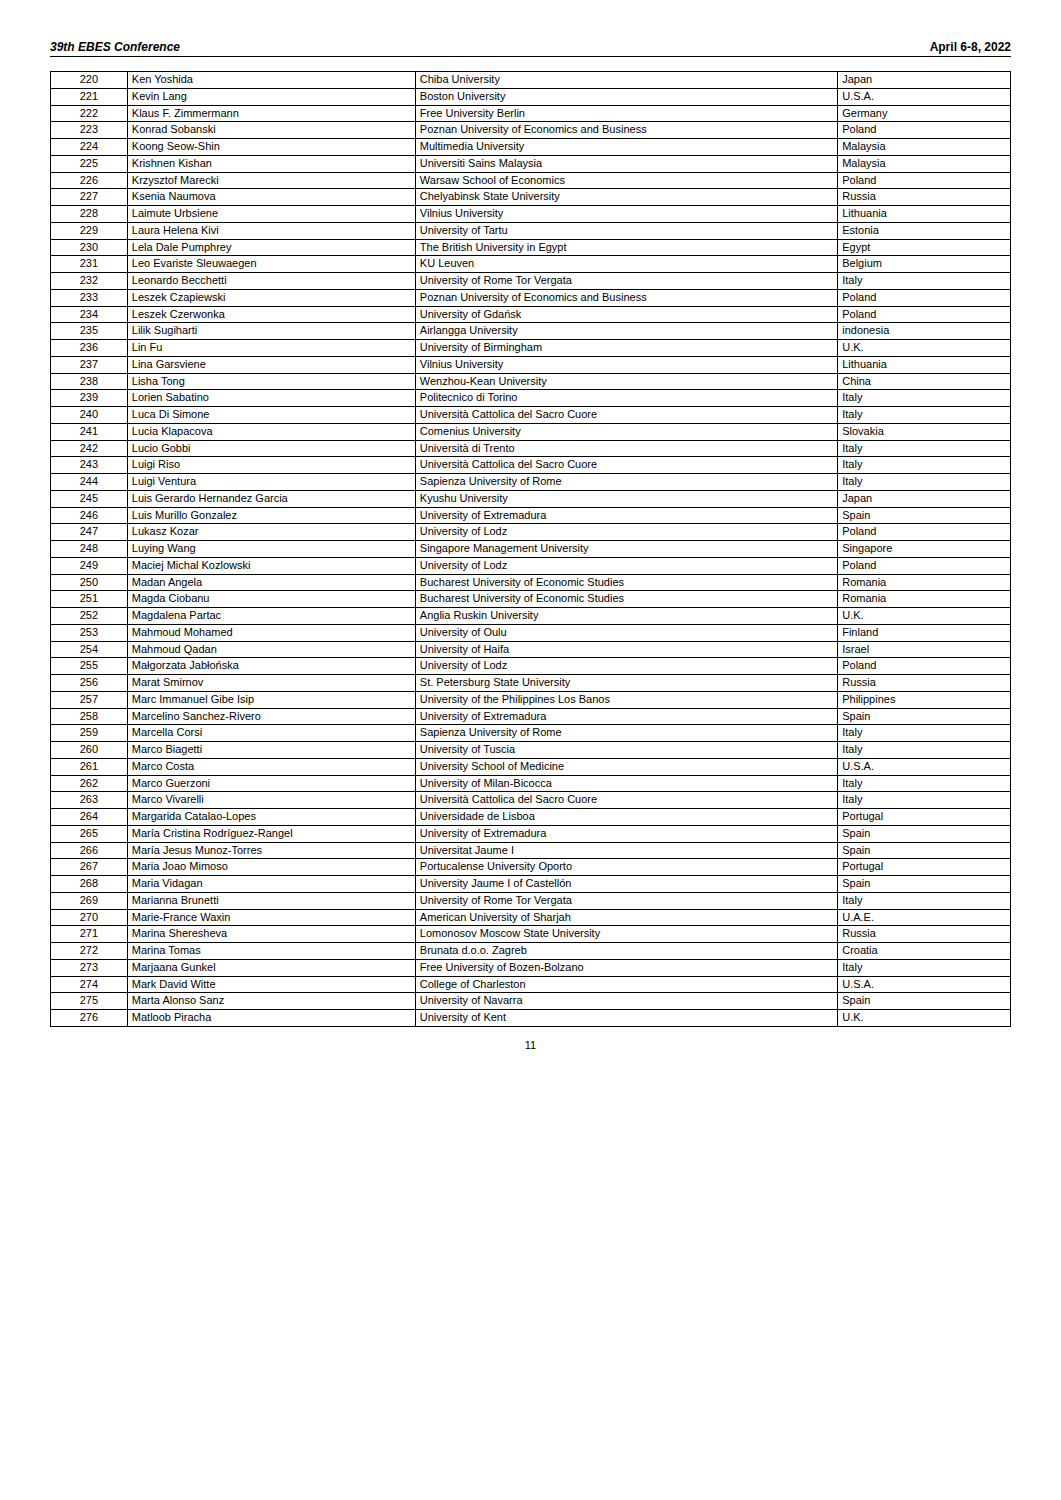39th EBES Conference
April 6-8, 2022
| 220 | Ken Yoshida | Chiba University | Japan |
| 221 | Kevin Lang | Boston University | U.S.A. |
| 222 | Klaus F. Zimmermann | Free University Berlin | Germany |
| 223 | Konrad Sobanski | Poznan University of Economics and Business | Poland |
| 224 | Koong Seow-Shin | Multimedia University | Malaysia |
| 225 | Krishnen Kishan | Universiti Sains Malaysia | Malaysia |
| 226 | Krzysztof Marecki | Warsaw School of Economics | Poland |
| 227 | Ksenia Naumova | Chelyabinsk State University | Russia |
| 228 | Laimute Urbsiene | Vilnius University | Lithuania |
| 229 | Laura Helena Kivi | University of Tartu | Estonia |
| 230 | Lela Dale Pumphrey | The British University in Egypt | Egypt |
| 231 | Leo Evariste Sleuwaegen | KU Leuven | Belgium |
| 232 | Leonardo Becchetti | University of Rome Tor Vergata | Italy |
| 233 | Leszek Czapiewski | Poznan University of Economics and Business | Poland |
| 234 | Leszek Czerwonka | University of Gdańsk | Poland |
| 235 | Lilik Sugiharti | Airlangga University | indonesia |
| 236 | Lin Fu | University of Birmingham | U.K. |
| 237 | Lina Garsviene | Vilnius University | Lithuania |
| 238 | Lisha Tong | Wenzhou-Kean University | China |
| 239 | Lorien Sabatino | Politecnico di Torino | Italy |
| 240 | Luca Di Simone | Università Cattolica del Sacro Cuore | Italy |
| 241 | Lucia Klapacova | Comenius University | Slovakia |
| 242 | Lucio Gobbi | Università di Trento | Italy |
| 243 | Luigi Riso | Università Cattolica del Sacro Cuore | Italy |
| 244 | Luigi Ventura | Sapienza University of Rome | Italy |
| 245 | Luis Gerardo Hernandez Garcia | Kyushu University | Japan |
| 246 | Luis Murillo Gonzalez | University of Extremadura | Spain |
| 247 | Lukasz Kozar | University of Lodz | Poland |
| 248 | Luying Wang | Singapore Management University | Singapore |
| 249 | Maciej Michal Kozlowski | University of Lodz | Poland |
| 250 | Madan Angela | Bucharest University of Economic Studies | Romania |
| 251 | Magda Ciobanu | Bucharest University of Economic Studies | Romania |
| 252 | Magdalena Partac | Anglia Ruskin University | U.K. |
| 253 | Mahmoud Mohamed | University of Oulu | Finland |
| 254 | Mahmoud Qadan | University of Haifa | Israel |
| 255 | Małgorzata Jabłońska | University of Lodz | Poland |
| 256 | Marat Smirnov | St. Petersburg State University | Russia |
| 257 | Marc Immanuel Gibe Isip | University of the Philippines Los Banos | Philippines |
| 258 | Marcelino Sanchez-Rivero | University of Extremadura | Spain |
| 259 | Marcella Corsi | Sapienza University of Rome | Italy |
| 260 | Marco Biagetti | University of Tuscia | Italy |
| 261 | Marco Costa | University School of Medicine | U.S.A. |
| 262 | Marco Guerzoni | University of Milan-Bicocca | Italy |
| 263 | Marco Vivarelli | Università Cattolica del Sacro Cuore | Italy |
| 264 | Margarida Catalao-Lopes | Universidade de Lisboa | Portugal |
| 265 | María Cristina Rodríguez-Rangel | University of Extremadura | Spain |
| 266 | María Jesus Munoz-Torres | Universitat Jaume I | Spain |
| 267 | Maria Joao Mimoso | Portucalense University Oporto | Portugal |
| 268 | Maria Vidagan | University Jaume I of Castellón | Spain |
| 269 | Marianna Brunetti | University of Rome Tor Vergata | Italy |
| 270 | Marie-France Waxin | American University of Sharjah | U.A.E. |
| 271 | Marina Sheresheva | Lomonosov Moscow State University | Russia |
| 272 | Marina Tomas | Brunata d.o.o. Zagreb | Croatia |
| 273 | Marjaana Gunkel | Free University of Bozen-Bolzano | Italy |
| 274 | Mark David Witte | College of Charleston | U.S.A. |
| 275 | Marta Alonso Sanz | University of Navarra | Spain |
| 276 | Matloob Piracha | University of Kent | U.K. |
11